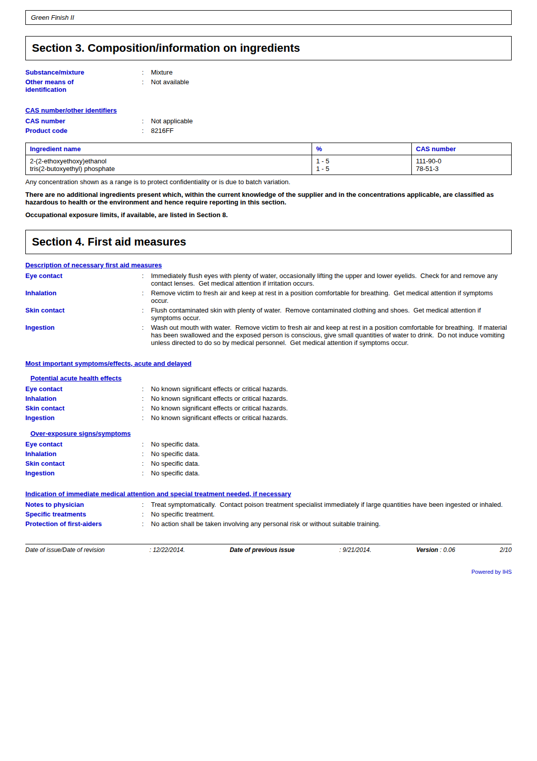Green Finish II
Section 3. Composition/information on ingredients
| Substance/mixture | : | Mixture |
| Other means of identification | : | Not available |
CAS number/other identifiers
| CAS number | : | Not applicable |
| Product code | : | 8216FF |
| Ingredient name | % | CAS number |
| --- | --- | --- |
| 2-(2-ethoxyethoxy)ethanol tris(2-butoxyethyl) phosphate | 1 - 5 1 - 5 | 111-90-0 78-51-3 |
Any concentration shown as a range is to protect confidentiality or is due to batch variation.
There are no additional ingredients present which, within the current knowledge of the supplier and in the concentrations applicable, are classified as hazardous to health or the environment and hence require reporting in this section.
Occupational exposure limits, if available, are listed in Section 8.
Section 4. First aid measures
Description of necessary first aid measures
| Eye contact | : | Immediately flush eyes with plenty of water, occasionally lifting the upper and lower eyelids. Check for and remove any contact lenses. Get medical attention if irritation occurs. |
| Inhalation | : | Remove victim to fresh air and keep at rest in a position comfortable for breathing. Get medical attention if symptoms occur. |
| Skin contact | : | Flush contaminated skin with plenty of water. Remove contaminated clothing and shoes. Get medical attention if symptoms occur. |
| Ingestion | : | Wash out mouth with water. Remove victim to fresh air and keep at rest in a position comfortable for breathing. If material has been swallowed and the exposed person is conscious, give small quantities of water to drink. Do not induce vomiting unless directed to do so by medical personnel. Get medical attention if symptoms occur. |
Most important symptoms/effects, acute and delayed
Potential acute health effects
| Eye contact | : | No known significant effects or critical hazards. |
| Inhalation | : | No known significant effects or critical hazards. |
| Skin contact | : | No known significant effects or critical hazards. |
| Ingestion | : | No known significant effects or critical hazards. |
Over-exposure signs/symptoms
| Eye contact | : | No specific data. |
| Inhalation | : | No specific data. |
| Skin contact | : | No specific data. |
| Ingestion | : | No specific data. |
Indication of immediate medical attention and special treatment needed, if necessary
| Notes to physician | : | Treat symptomatically. Contact poison treatment specialist immediately if large quantities have been ingested or inhaled. |
| Specific treatments | : | No specific treatment. |
| Protection of first-aiders | : | No action shall be taken involving any personal risk or without suitable training. |
Date of issue/Date of revision : 12/22/2014. Date of previous issue : 9/21/2014. Version : 0.06 2/10
Powered by IHS